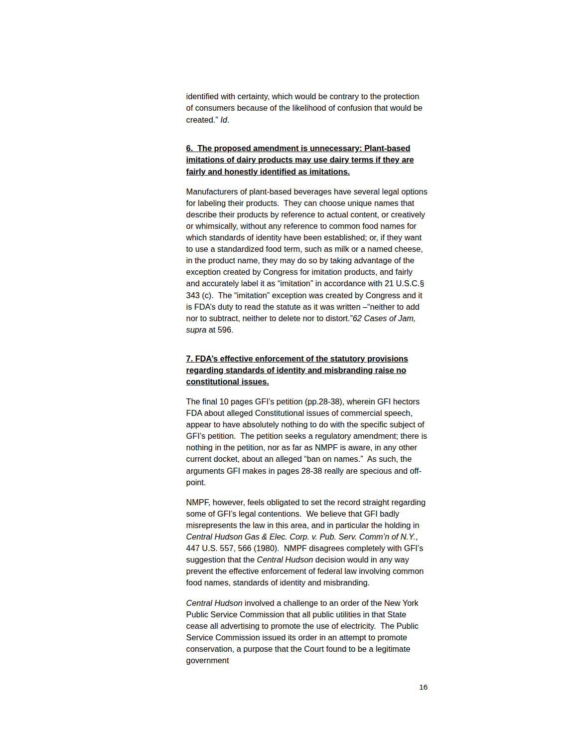identified with certainty, which would be contrary to the protection of consumers because of the likelihood of confusion that would be created.” Id.
6. The proposed amendment is unnecessary: Plant-based imitations of dairy products may use dairy terms if they are fairly and honestly identified as imitations.
Manufacturers of plant-based beverages have several legal options for labeling their products. They can choose unique names that describe their products by reference to actual content, or creatively or whimsically, without any reference to common food names for which standards of identity have been established; or, if they want to use a standardized food term, such as milk or a named cheese, in the product name, they may do so by taking advantage of the exception created by Congress for imitation products, and fairly and accurately label it as “imitation” in accordance with 21 U.S.C.§ 343 (c). The “imitation” exception was created by Congress and it is FDA’s duty to read the statute as it was written –“neither to add nor to subtract, neither to delete nor to distort.”62 Cases of Jam, supra at 596.
7. FDA’s effective enforcement of the statutory provisions regarding standards of identity and misbranding raise no constitutional issues.
The final 10 pages GFI’s petition (pp.28-38), wherein GFI hectors FDA about alleged Constitutional issues of commercial speech, appear to have absolutely nothing to do with the specific subject of GFI’s petition. The petition seeks a regulatory amendment; there is nothing in the petition, nor as far as NMPF is aware, in any other current docket, about an alleged “ban on names.” As such, the arguments GFI makes in pages 28-38 really are specious and off-point.
NMPF, however, feels obligated to set the record straight regarding some of GFI’s legal contentions. We believe that GFI badly misrepresents the law in this area, and in particular the holding in Central Hudson Gas & Elec. Corp. v. Pub. Serv. Comm’n of N.Y., 447 U.S. 557, 566 (1980). NMPF disagrees completely with GFI’s suggestion that the Central Hudson decision would in any way prevent the effective enforcement of federal law involving common food names, standards of identity and misbranding.
Central Hudson involved a challenge to an order of the New York Public Service Commission that all public utilities in that State cease all advertising to promote the use of electricity. The Public Service Commission issued its order in an attempt to promote conservation, a purpose that the Court found to be a legitimate government
16